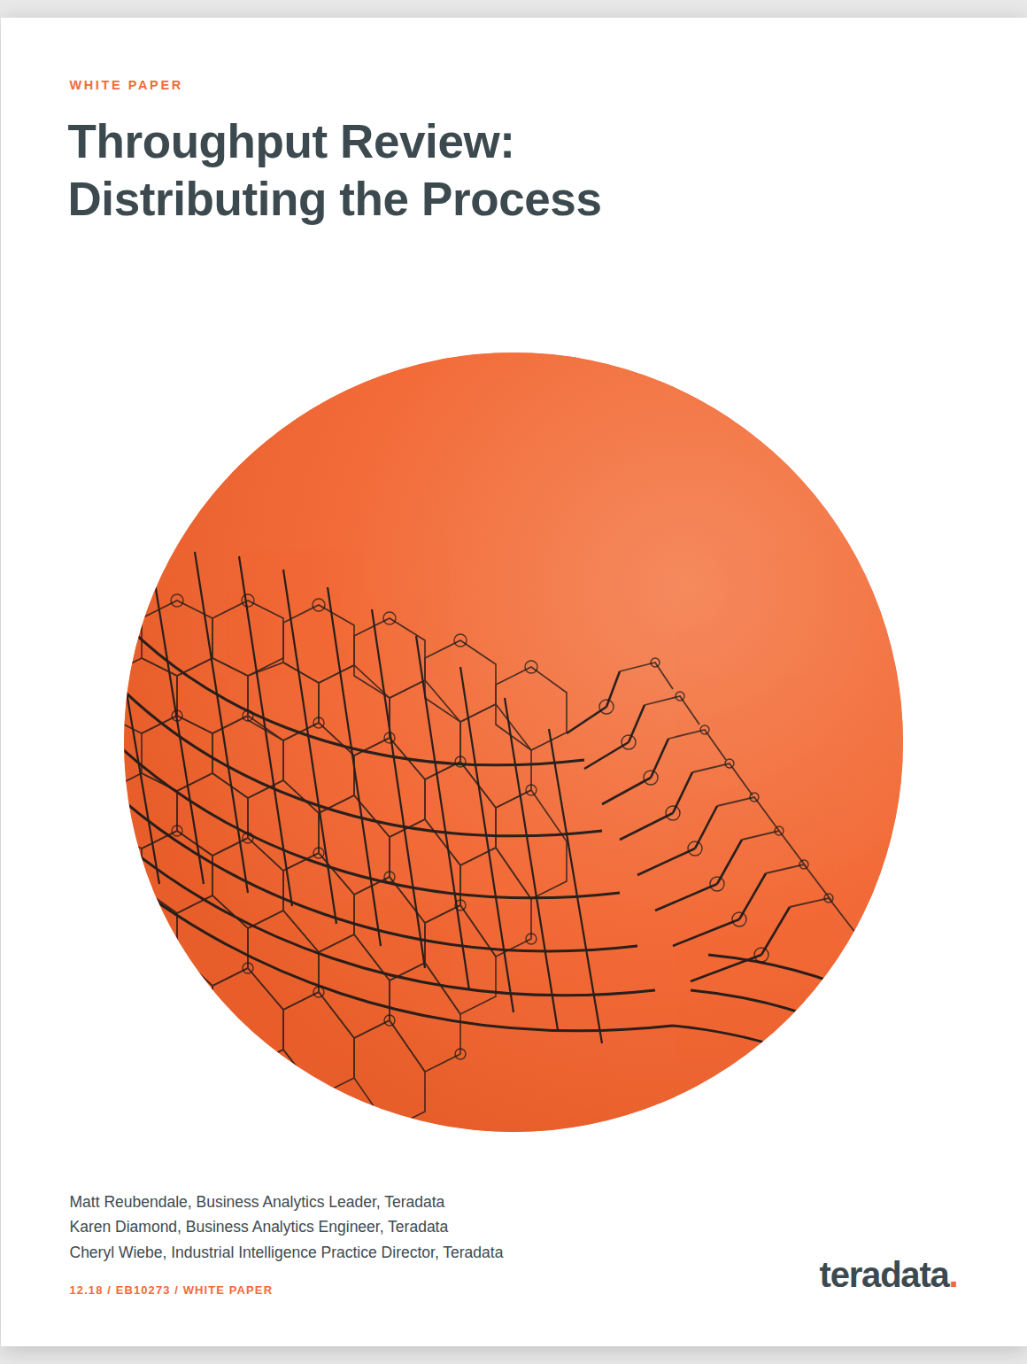White Paper
Throughput Review:
Distributing the Process
Matt Reubendale, Business Analytics Leader, Teradata
Karen Diamond, Business Analytics Engineer, Teradata
Cheryl Wiebe, Industrial Intelligence Practice Director, Teradata
12.18 / EB10273 / WHITE PAPER
teradata.